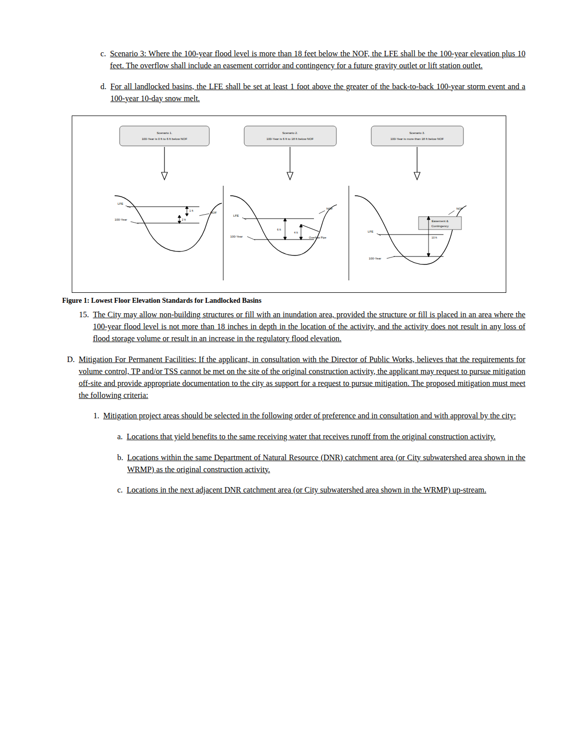c.
Scenario 3: Where the 100-year flood level is more than 18 feet below the NOF, the LFE shall be the 100-year elevation plus 10 feet. The overflow shall include an easement corridor and contingency for a future gravity outlet or lift station outlet.
d.
For all landlocked basins, the LFE shall be set at least 1 foot above the greater of the back-to-back 100-year storm event and a 100-year 10-day snow melt.
Scenario 1. 100-Year is 0 ft to 6 ft below NOF Scenario 2. 100-Year is 6 ft to 18 ft below NOF Scenario 3. 100-Year is more than 18 ft below NOF LFE NOF 100-Year 1 ft 2 ft NOF LFE 100-Year 6 ft 4 ft Overflow Pipe NOF Easement & Contingency LFE 100-Year 10 ft
Figure 1: Lowest Floor Elevation Standards for Landlocked Basins
15.
The City may allow non-building structures or fill with an inundation area, provided the structure or fill is placed in an area where the 100-year flood level is not more than 18 inches in depth in the location of the activity, and the activity does not result in any loss of flood storage volume or result in an increase in the regulatory flood elevation.
D.
Mitigation For Permanent Facilities: If the applicant, in consultation with the Director of Public Works, believes that the requirements for volume control, TP and/or TSS cannot be met on the site of the original construction activity, the applicant may request to pursue mitigation off-site and provide appropriate documentation to the city as support for a request to pursue mitigation. The proposed mitigation must meet the following criteria:
1.
Mitigation project areas should be selected in the following order of preference and in consultation and with approval by the city:
a.
Locations that yield benefits to the same receiving water that receives runoff from the original construction activity.
b.
Locations within the same Department of Natural Resource (DNR) catchment area (or City subwatershed area shown in the WRMP) as the original construction activity.
c.
Locations in the next adjacent DNR catchment area (or City subwatershed area shown in the WRMP) up-stream.